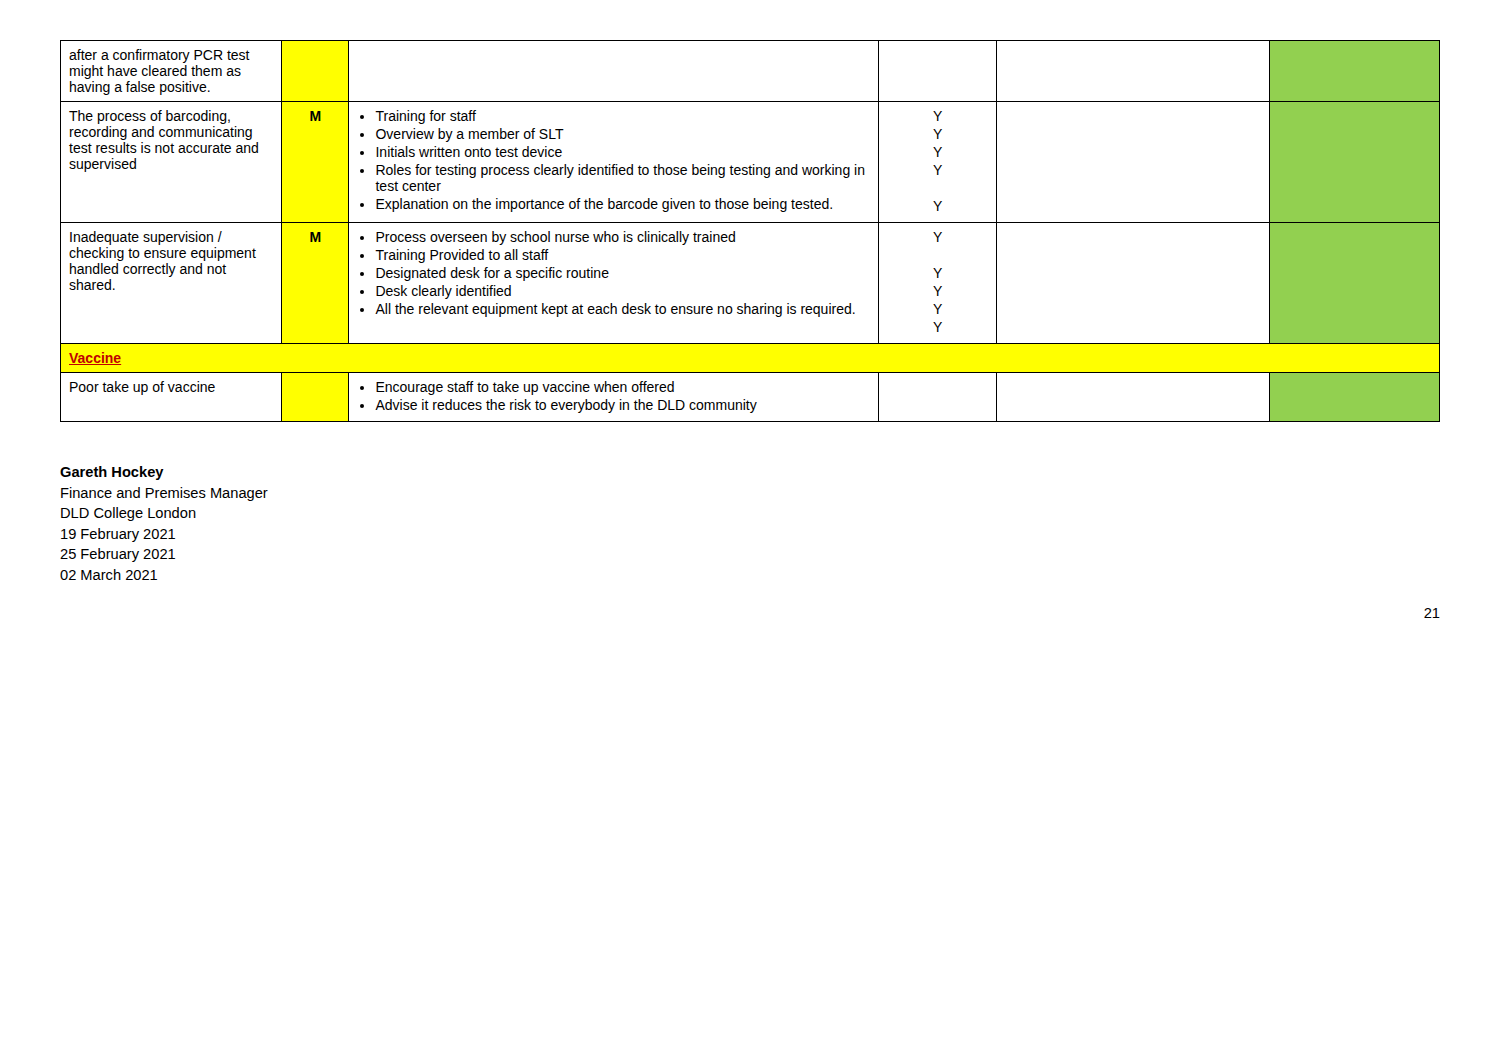| after a confirmatory PCR test might have cleared them as having a false positive. | | | | | |
| The process of barcoding, recording and communicating test results is not accurate and supervised | M | Training for staff Overview by a member of SLT Initials written onto test device Roles for testing process clearly identified to those being testing and working in test center Explanation on the importance of the barcode given to those being tested. | Y Y Y Y Y | | |
| Inadequate supervision / checking to ensure equipment handled correctly and not shared. | M | Process overseen by school nurse who is clinically trained Training Provided to all staff Designated desk for a specific routine Desk clearly identified All the relevant equipment kept at each desk to ensure no sharing is required. | Y Y Y Y Y | | |
| Vaccine |
| Poor take up of vaccine | | Encourage staff to take up vaccine when offered Advise it reduces the risk to everybody in the DLD community | | | |
Gareth Hockey
Finance and Premises Manager
DLD College London
19 February 2021
25 February 2021
02 March 2021
21